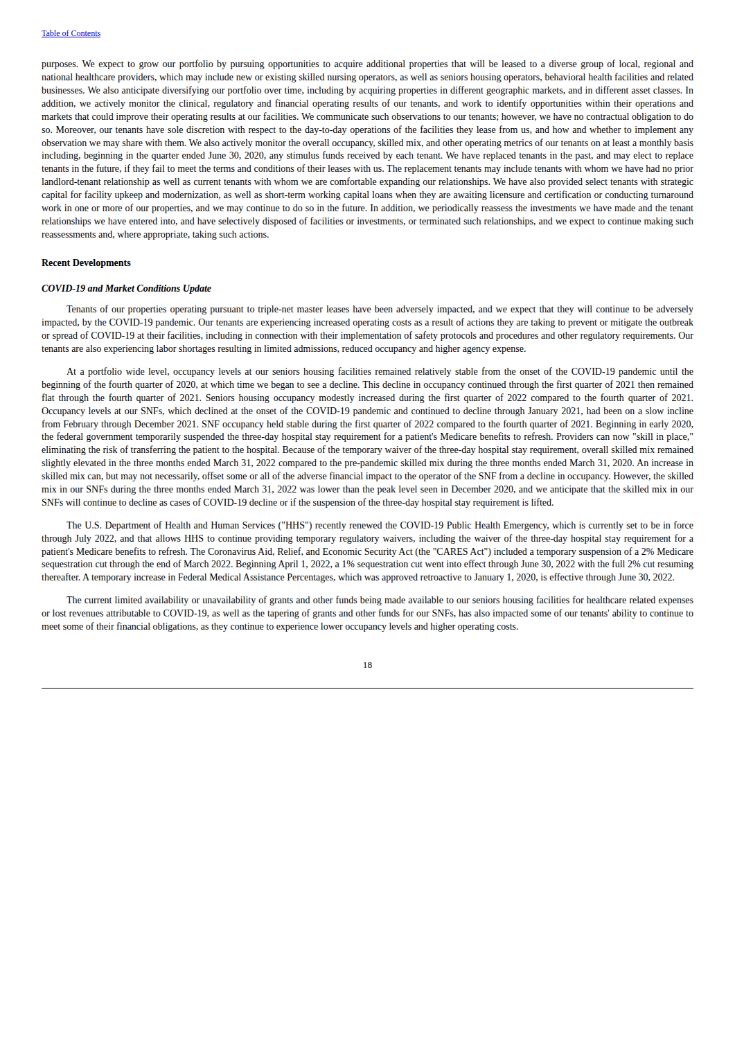Table of Contents
purposes. We expect to grow our portfolio by pursuing opportunities to acquire additional properties that will be leased to a diverse group of local, regional and national healthcare providers, which may include new or existing skilled nursing operators, as well as seniors housing operators, behavioral health facilities and related businesses. We also anticipate diversifying our portfolio over time, including by acquiring properties in different geographic markets, and in different asset classes. In addition, we actively monitor the clinical, regulatory and financial operating results of our tenants, and work to identify opportunities within their operations and markets that could improve their operating results at our facilities. We communicate such observations to our tenants; however, we have no contractual obligation to do so. Moreover, our tenants have sole discretion with respect to the day-to-day operations of the facilities they lease from us, and how and whether to implement any observation we may share with them. We also actively monitor the overall occupancy, skilled mix, and other operating metrics of our tenants on at least a monthly basis including, beginning in the quarter ended June 30, 2020, any stimulus funds received by each tenant. We have replaced tenants in the past, and may elect to replace tenants in the future, if they fail to meet the terms and conditions of their leases with us. The replacement tenants may include tenants with whom we have had no prior landlord-tenant relationship as well as current tenants with whom we are comfortable expanding our relationships. We have also provided select tenants with strategic capital for facility upkeep and modernization, as well as short-term working capital loans when they are awaiting licensure and certification or conducting turnaround work in one or more of our properties, and we may continue to do so in the future. In addition, we periodically reassess the investments we have made and the tenant relationships we have entered into, and have selectively disposed of facilities or investments, or terminated such relationships, and we expect to continue making such reassessments and, where appropriate, taking such actions.
Recent Developments
COVID-19 and Market Conditions Update
Tenants of our properties operating pursuant to triple-net master leases have been adversely impacted, and we expect that they will continue to be adversely impacted, by the COVID-19 pandemic. Our tenants are experiencing increased operating costs as a result of actions they are taking to prevent or mitigate the outbreak or spread of COVID-19 at their facilities, including in connection with their implementation of safety protocols and procedures and other regulatory requirements. Our tenants are also experiencing labor shortages resulting in limited admissions, reduced occupancy and higher agency expense.
At a portfolio wide level, occupancy levels at our seniors housing facilities remained relatively stable from the onset of the COVID-19 pandemic until the beginning of the fourth quarter of 2020, at which time we began to see a decline. This decline in occupancy continued through the first quarter of 2021 then remained flat through the fourth quarter of 2021. Seniors housing occupancy modestly increased during the first quarter of 2022 compared to the fourth quarter of 2021. Occupancy levels at our SNFs, which declined at the onset of the COVID-19 pandemic and continued to decline through January 2021, had been on a slow incline from February through December 2021. SNF occupancy held stable during the first quarter of 2022 compared to the fourth quarter of 2021. Beginning in early 2020, the federal government temporarily suspended the three-day hospital stay requirement for a patient's Medicare benefits to refresh. Providers can now "skill in place," eliminating the risk of transferring the patient to the hospital. Because of the temporary waiver of the three-day hospital stay requirement, overall skilled mix remained slightly elevated in the three months ended March 31, 2022 compared to the pre-pandemic skilled mix during the three months ended March 31, 2020. An increase in skilled mix can, but may not necessarily, offset some or all of the adverse financial impact to the operator of the SNF from a decline in occupancy. However, the skilled mix in our SNFs during the three months ended March 31, 2022 was lower than the peak level seen in December 2020, and we anticipate that the skilled mix in our SNFs will continue to decline as cases of COVID-19 decline or if the suspension of the three-day hospital stay requirement is lifted.
The U.S. Department of Health and Human Services ("HHS") recently renewed the COVID-19 Public Health Emergency, which is currently set to be in force through July 2022, and that allows HHS to continue providing temporary regulatory waivers, including the waiver of the three-day hospital stay requirement for a patient's Medicare benefits to refresh. The Coronavirus Aid, Relief, and Economic Security Act (the "CARES Act") included a temporary suspension of a 2% Medicare sequestration cut through the end of March 2022. Beginning April 1, 2022, a 1% sequestration cut went into effect through June 30, 2022 with the full 2% cut resuming thereafter. A temporary increase in Federal Medical Assistance Percentages, which was approved retroactive to January 1, 2020, is effective through June 30, 2022.
The current limited availability or unavailability of grants and other funds being made available to our seniors housing facilities for healthcare related expenses or lost revenues attributable to COVID-19, as well as the tapering of grants and other funds for our SNFs, has also impacted some of our tenants' ability to continue to meet some of their financial obligations, as they continue to experience lower occupancy levels and higher operating costs.
18